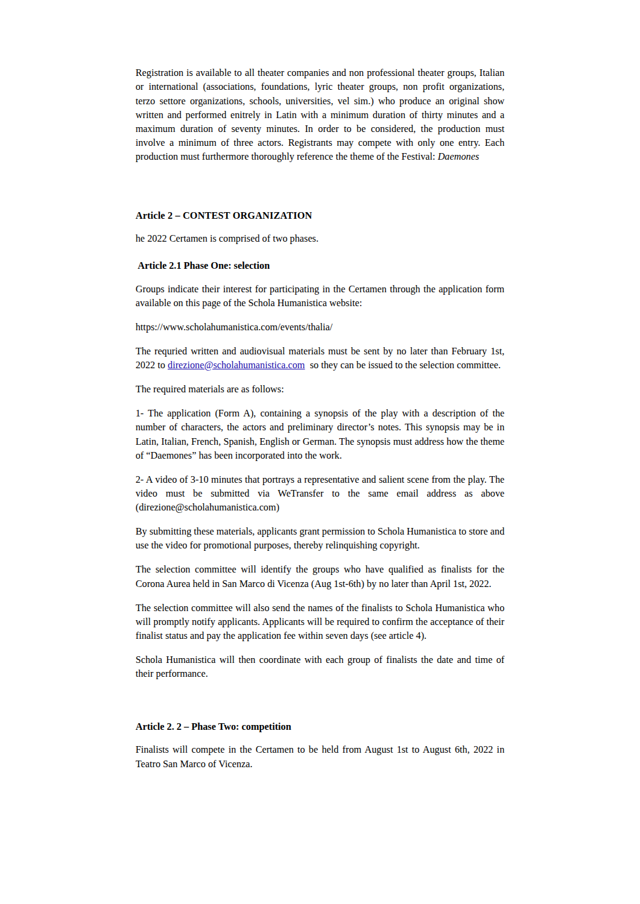Registration is available to all theater companies and non professional theater groups, Italian or international (associations, foundations, lyric theater groups, non profit organizations, terzo settore organizations, schools, universities, vel sim.) who produce an original show written and performed enitrely in Latin with a minimum duration of thirty minutes and a maximum duration of seventy minutes. In order to be considered, the production must involve a minimum of three actors. Registrants may compete with only one entry. Each production must furthermore thoroughly reference the theme of the Festival: Daemones
Article 2 – CONTEST ORGANIZATION
he 2022 Certamen is comprised of two phases.
Article 2.1 Phase One: selection
Groups indicate their interest for participating in the Certamen through the application form available on this page of the Schola Humanistica website:
https://www.scholahumanistica.com/events/thalia/
The requried written and audiovisual materials must be sent by no later than February 1st, 2022 to direzione@scholahumanistica.com so they can be issued to the selection committee.
The required materials are as follows:
1- The application (Form A), containing a synopsis of the play with a description of the number of characters, the actors and preliminary director’s notes. This synopsis may be in Latin, Italian, French, Spanish, English or German. The synopsis must address how the theme of “Daemones” has been incorporated into the work.
2- A video of 3-10 minutes that portrays a representative and salient scene from the play. The video must be submitted via WeTransfer to the same email address as above (direzione@scholahumanistica.com)
By submitting these materials, applicants grant permission to Schola Humanistica to store and use the video for promotional purposes, thereby relinquishing copyright.
The selection committee will identify the groups who have qualified as finalists for the Corona Aurea held in San Marco di Vicenza (Aug 1st-6th) by no later than April 1st, 2022.
The selection committee will also send the names of the finalists to Schola Humanistica who will promptly notify applicants. Applicants will be required to confirm the acceptance of their finalist status and pay the application fee within seven days (see article 4).
Schola Humanistica will then coordinate with each group of finalists the date and time of their performance.
Article 2. 2 – Phase Two: competition
Finalists will compete in the Certamen to be held from August 1st to August 6th, 2022 in Teatro San Marco of Vicenza.